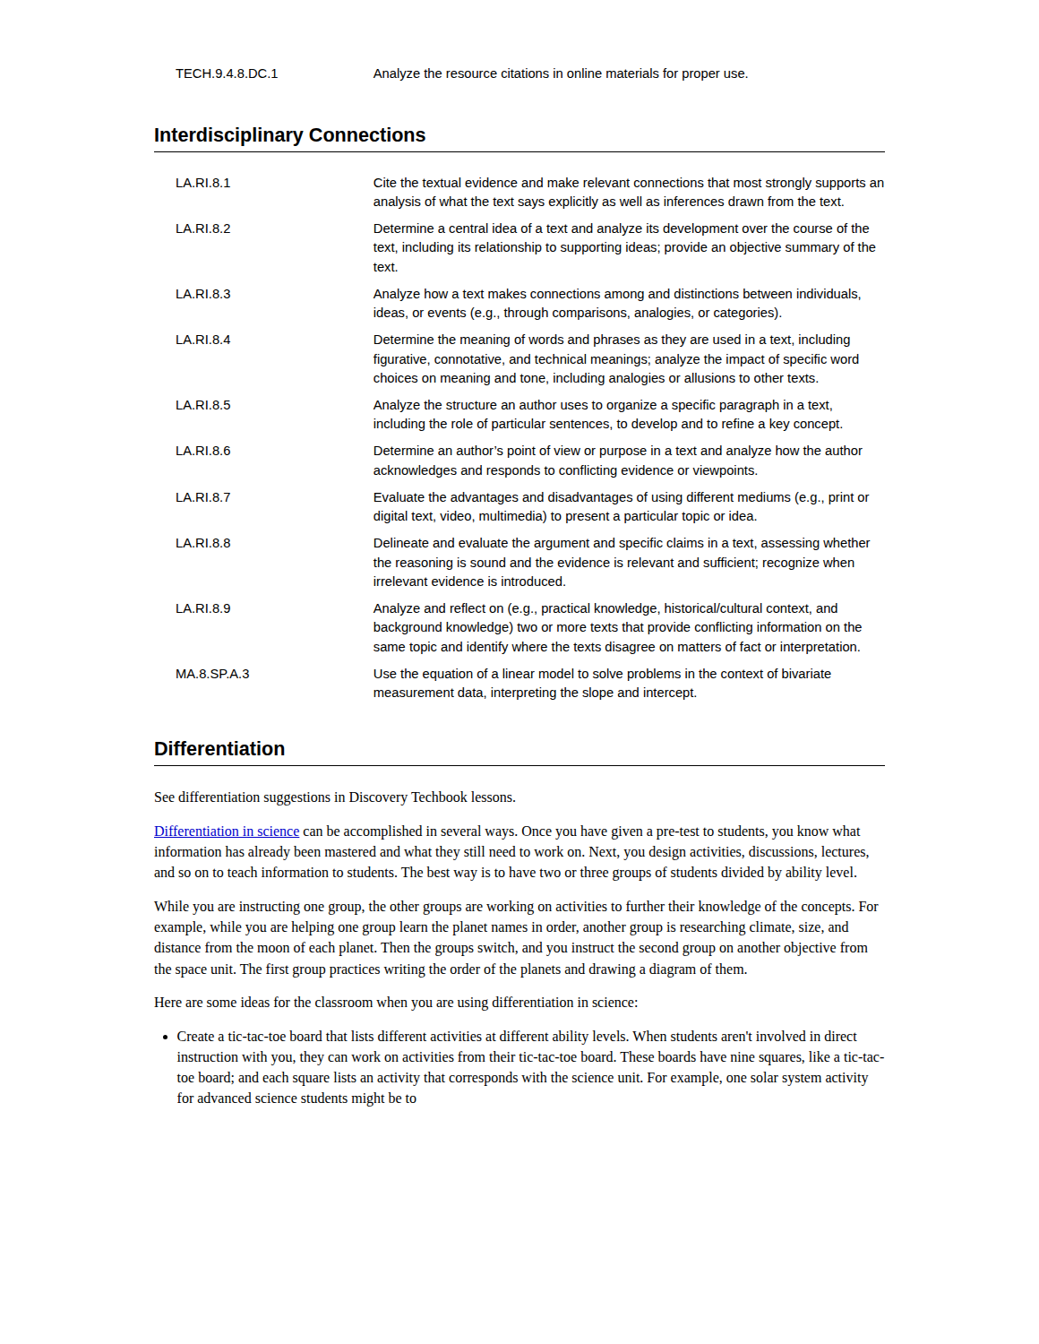TECH.9.4.8.DC.1
Analyze the resource citations in online materials for proper use.
Interdisciplinary Connections
LA.RI.8.1
Cite the textual evidence and make relevant connections that most strongly supports an analysis of what the text says explicitly as well as inferences drawn from the text.
LA.RI.8.2
Determine a central idea of a text and analyze its development over the course of the text, including its relationship to supporting ideas; provide an objective summary of the text.
LA.RI.8.3
Analyze how a text makes connections among and distinctions between individuals, ideas, or events (e.g., through comparisons, analogies, or categories).
LA.RI.8.4
Determine the meaning of words and phrases as they are used in a text, including figurative, connotative, and technical meanings; analyze the impact of specific word choices on meaning and tone, including analogies or allusions to other texts.
LA.RI.8.5
Analyze the structure an author uses to organize a specific paragraph in a text, including the role of particular sentences, to develop and to refine a key concept.
LA.RI.8.6
Determine an author’s point of view or purpose in a text and analyze how the author acknowledges and responds to conflicting evidence or viewpoints.
LA.RI.8.7
Evaluate the advantages and disadvantages of using different mediums (e.g., print or digital text, video, multimedia) to present a particular topic or idea.
LA.RI.8.8
Delineate and evaluate the argument and specific claims in a text, assessing whether the reasoning is sound and the evidence is relevant and sufficient; recognize when irrelevant evidence is introduced.
LA.RI.8.9
Analyze and reflect on (e.g., practical knowledge, historical/cultural context, and background knowledge) two or more texts that provide conflicting information on the same topic and identify where the texts disagree on matters of fact or interpretation.
MA.8.SP.A.3
Use the equation of a linear model to solve problems in the context of bivariate measurement data, interpreting the slope and intercept.
Differentiation
See differentiation suggestions in Discovery Techbook lessons.
Differentiation in science can be accomplished in several ways. Once you have given a pre-test to students, you know what information has already been mastered and what they still need to work on. Next, you design activities, discussions, lectures, and so on to teach information to students. The best way is to have two or three groups of students divided by ability level.
While you are instructing one group, the other groups are working on activities to further their knowledge of the concepts. For example, while you are helping one group learn the planet names in order, another group is researching climate, size, and distance from the moon of each planet. Then the groups switch, and you instruct the second group on another objective from the space unit. The first group practices writing the order of the planets and drawing a diagram of them.
Here are some ideas for the classroom when you are using differentiation in science:
Create a tic-tac-toe board that lists different activities at different ability levels. When students aren't involved in direct instruction with you, they can work on activities from their tic-tac-toe board. These boards have nine squares, like a tic-tac-toe board; and each square lists an activity that corresponds with the science unit. For example, one solar system activity for advanced science students might be to